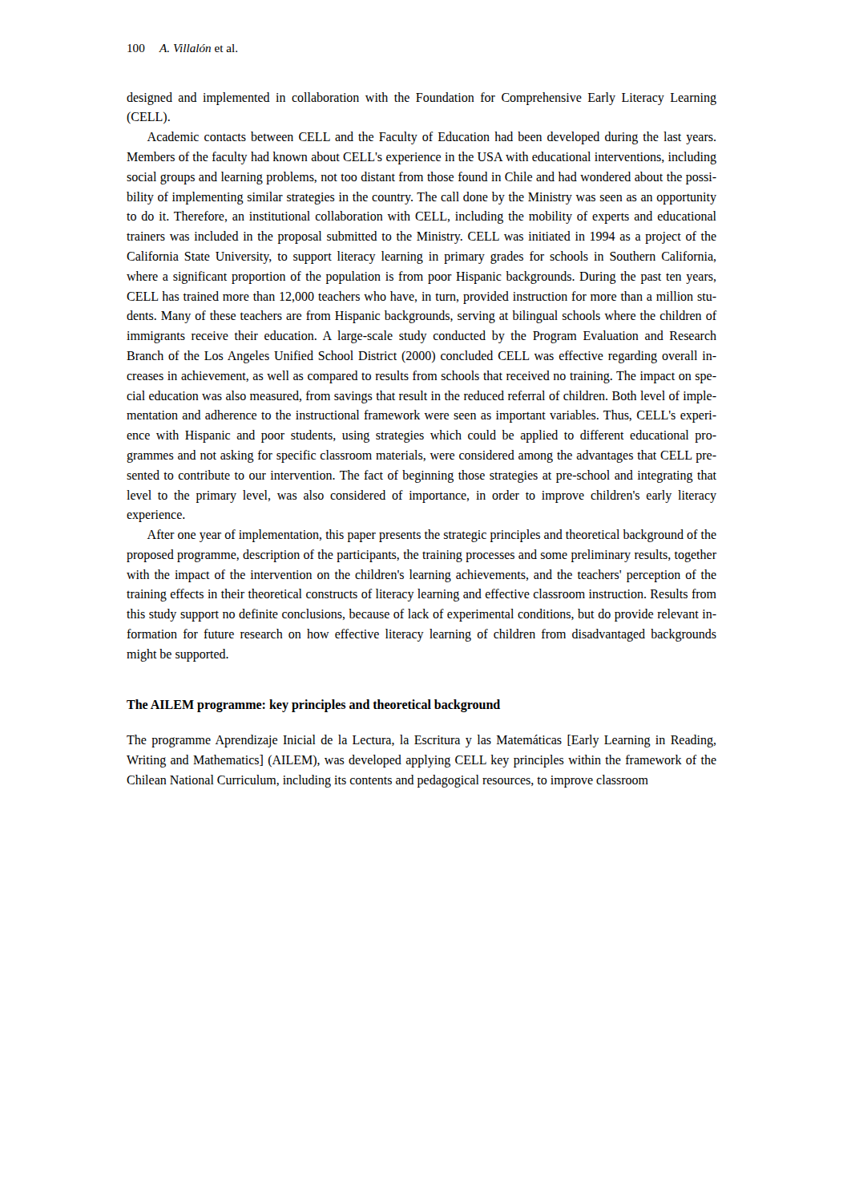100 A. Villalón et al.
designed and implemented in collaboration with the Foundation for Comprehensive Early Literacy Learning (CELL).
Academic contacts between CELL and the Faculty of Education had been developed during the last years. Members of the faculty had known about CELL's experience in the USA with educational interventions, including social groups and learning problems, not too distant from those found in Chile and had wondered about the possibility of implementing similar strategies in the country. The call done by the Ministry was seen as an opportunity to do it. Therefore, an institutional collaboration with CELL, including the mobility of experts and educational trainers was included in the proposal submitted to the Ministry. CELL was initiated in 1994 as a project of the California State University, to support literacy learning in primary grades for schools in Southern California, where a significant proportion of the population is from poor Hispanic backgrounds. During the past ten years, CELL has trained more than 12,000 teachers who have, in turn, provided instruction for more than a million students. Many of these teachers are from Hispanic backgrounds, serving at bilingual schools where the children of immigrants receive their education. A large-scale study conducted by the Program Evaluation and Research Branch of the Los Angeles Unified School District (2000) concluded CELL was effective regarding overall increases in achievement, as well as compared to results from schools that received no training. The impact on special education was also measured, from savings that result in the reduced referral of children. Both level of implementation and adherence to the instructional framework were seen as important variables. Thus, CELL's experience with Hispanic and poor students, using strategies which could be applied to different educational programmes and not asking for specific classroom materials, were considered among the advantages that CELL presented to contribute to our intervention. The fact of beginning those strategies at pre-school and integrating that level to the primary level, was also considered of importance, in order to improve children's early literacy experience.
After one year of implementation, this paper presents the strategic principles and theoretical background of the proposed programme, description of the participants, the training processes and some preliminary results, together with the impact of the intervention on the children's learning achievements, and the teachers' perception of the training effects in their theoretical constructs of literacy learning and effective classroom instruction. Results from this study support no definite conclusions, because of lack of experimental conditions, but do provide relevant information for future research on how effective literacy learning of children from disadvantaged backgrounds might be supported.
The AILEM programme: key principles and theoretical background
The programme Aprendizaje Inicial de la Lectura, la Escritura y las Matemáticas [Early Learning in Reading, Writing and Mathematics] (AILEM), was developed applying CELL key principles within the framework of the Chilean National Curriculum, including its contents and pedagogical resources, to improve classroom